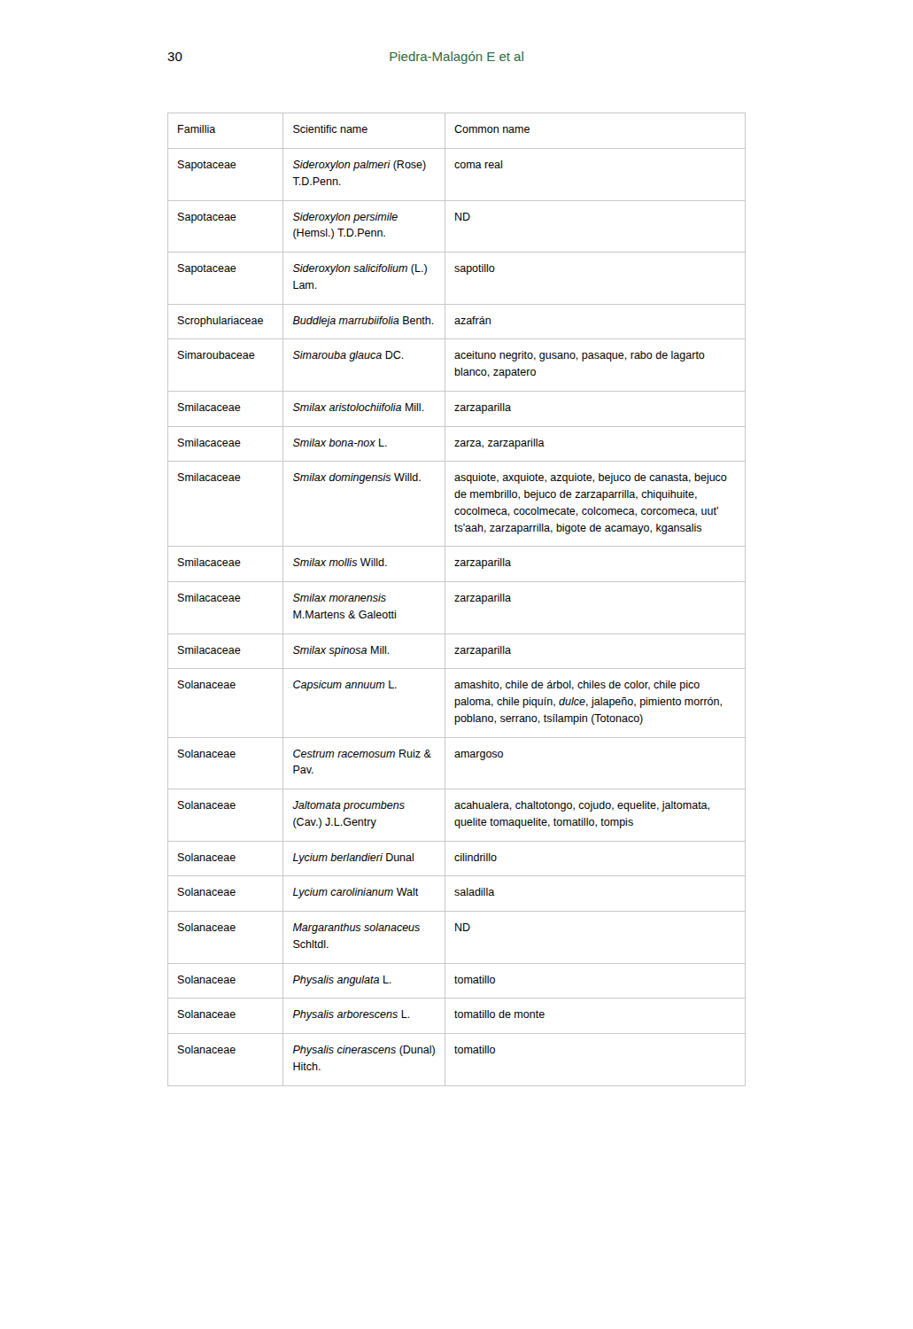30
Piedra-Malagón E et al
| Famillia | Scientific name | Common name |
| --- | --- | --- |
| Sapotaceae | Sideroxylon palmeri (Rose) T.D.Penn. | coma real |
| Sapotaceae | Sideroxylon persimile (Hemsl.) T.D.Penn. | ND |
| Sapotaceae | Sideroxylon salicifolium (L.) Lam. | sapotillo |
| Scrophulariaceae | Buddleja marrubiifolia Benth. | azafrán |
| Simaroubaceae | Simarouba glauca DC. | aceituno negrito, gusano, pasaque, rabo de lagarto blanco, zapatero |
| Smilacaceae | Smilax aristolochiifolia Mill. | zarzaparilla |
| Smilacaceae | Smilax bona-nox L. | zarza, zarzaparilla |
| Smilacaceae | Smilax domingensis Willd. | asquiote, axquiote, azquiote, bejuco de canasta, bejuco de membrillo, bejuco de zarzaparrilla, chiquihuite, cocolmeca, cocolmecate, colcomeca, corcomeca, uut' ts'aah, zarzaparrilla, bigote de acamayo, kgansalis |
| Smilacaceae | Smilax mollis Willd. | zarzaparilla |
| Smilacaceae | Smilax moranensis M.Martens & Galeotti | zarzaparilla |
| Smilacaceae | Smilax spinosa Mill. | zarzaparilla |
| Solanaceae | Capsicum annuum L. | amashito, chile de árbol, chiles de color, chile pico paloma, chile piquín, dulce , jalapeño, pimiento morrón, poblano, serrano, tsílampin (Totonaco) |
| Solanaceae | Cestrum racemosum Ruiz & Pav. | amargoso |
| Solanaceae | Jaltomata procumbens (Cav.) J.L.Gentry | acahualera, chaltotongo, cojudo, equelite, jaltomata, quelite tomaquelite, tomatillo, tompis |
| Solanaceae | Lycium berlandieri Dunal | cilindrillo |
| Solanaceae | Lycium carolinianum Walt | saladilla |
| Solanaceae | Margaranthus solanaceus Schltdl. | ND |
| Solanaceae | Physalis angulata L. | tomatillo |
| Solanaceae | Physalis arborescens L. | tomatillo de monte |
| Solanaceae | Physalis cinerascens (Dunal) Hitch. | tomatillo |